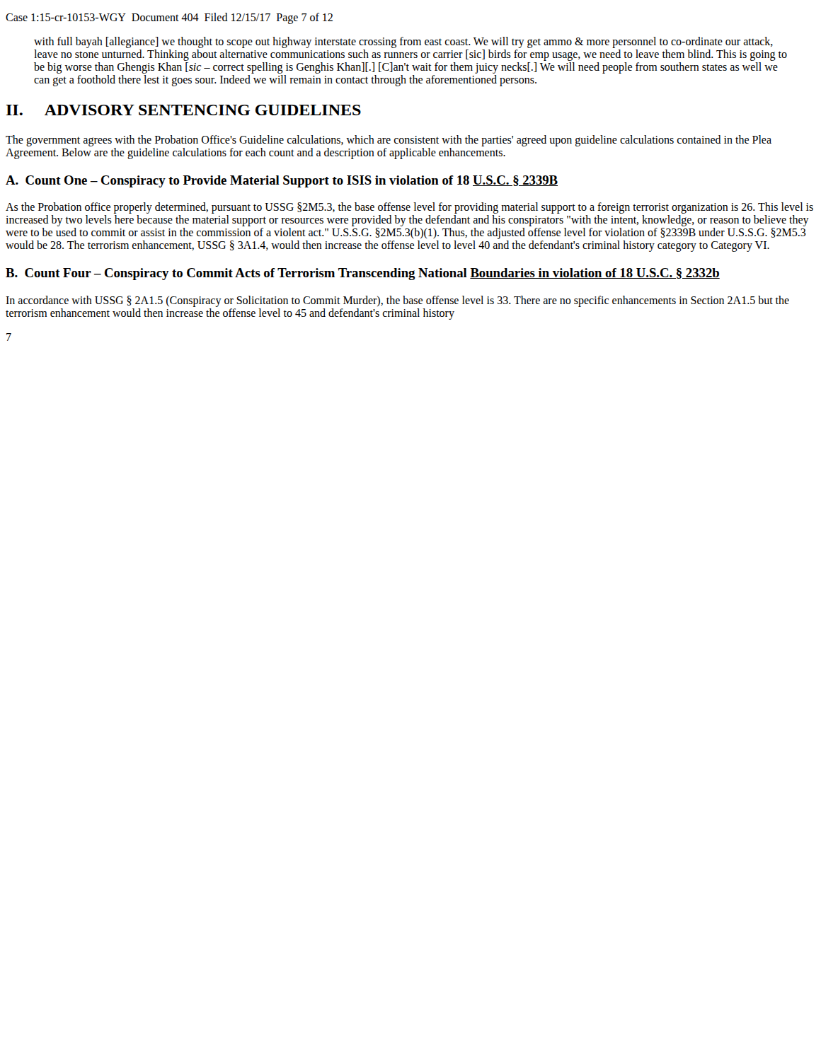Case 1:15-cr-10153-WGY Document 404 Filed 12/15/17 Page 7 of 12
with full bayah [allegiance] we thought to scope out highway interstate crossing from east coast. We will try get ammo & more personnel to co-ordinate our attack, leave no stone unturned. Thinking about alternative communications such as runners or carrier [sic] birds for emp usage, we need to leave them blind. This is going to be big worse than Ghengis Khan [sic – correct spelling is Genghis Khan][.] [C]an't wait for them juicy necks[.] We will need people from southern states as well we can get a foothold there lest it goes sour. Indeed we will remain in contact through the aforementioned persons.
II. ADVISORY SENTENCING GUIDELINES
The government agrees with the Probation Office's Guideline calculations, which are consistent with the parties' agreed upon guideline calculations contained in the Plea Agreement. Below are the guideline calculations for each count and a description of applicable enhancements.
A. Count One – Conspiracy to Provide Material Support to ISIS in violation of 18 U.S.C. § 2339B
As the Probation office properly determined, pursuant to USSG §2M5.3, the base offense level for providing material support to a foreign terrorist organization is 26. This level is increased by two levels here because the material support or resources were provided by the defendant and his conspirators "with the intent, knowledge, or reason to believe they were to be used to commit or assist in the commission of a violent act." U.S.S.G. §2M5.3(b)(1). Thus, the adjusted offense level for violation of §2339B under U.S.S.G. §2M5.3 would be 28. The terrorism enhancement, USSG § 3A1.4, would then increase the offense level to level 40 and the defendant's criminal history category to Category VI.
B. Count Four – Conspiracy to Commit Acts of Terrorism Transcending National Boundaries in violation of 18 U.S.C. § 2332b
In accordance with USSG § 2A1.5 (Conspiracy or Solicitation to Commit Murder), the base offense level is 33. There are no specific enhancements in Section 2A1.5 but the terrorism enhancement would then increase the offense level to 45 and defendant's criminal history
7